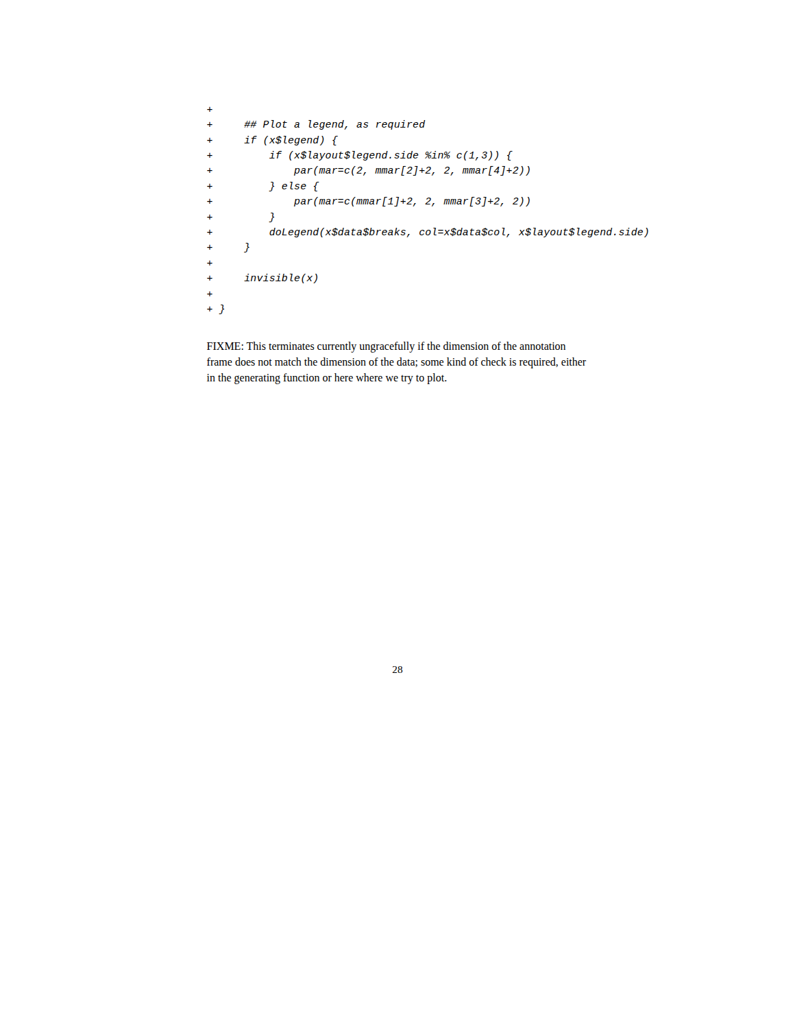+
+     ## Plot a legend, as required
+     if (x$legend) {
+         if (x$layout$legend.side %in% c(1,3)) {
+             par(mar=c(2, mmar[2]+2, 2, mmar[4]+2))
+         } else {
+             par(mar=c(mmar[1]+2, 2, mmar[3]+2, 2))
+         }
+         doLegend(x$data$breaks, col=x$data$col, x$layout$legend.side)
+     }
+
+     invisible(x)
+
+ }
FIXME: This terminates currently ungracefully if the dimension of the annotation frame does not match the dimension of the data; some kind of check is required, either in the generating function or here where we try to plot.
28